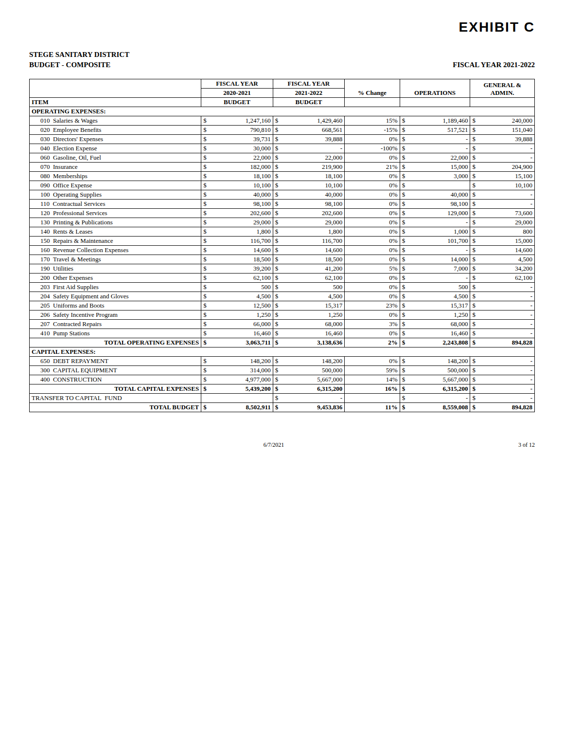EXHIBIT C
STEGE SANITARY DISTRICT
BUDGET - COMPOSITE
FISCAL YEAR 2021-2022
| | FISCAL YEAR | FISCAL YEAR | % Change | OPERATIONS | GENERAL & ADMIN. |
| --- | --- | --- | --- | --- | --- |
| 2020-2021 | 2021-2022 |
| ITEM | BUDGET | BUDGET | | | |
| OPERATING EXPENSES: |
| 010 Salaries & Wages | $ | 1,247,160 | $ | 1,429,460 | 15% | $ | 1,189,460 | $ | 240,000 |
| 020 Employee Benefits | $ | 790,810 | $ | 668,561 | -15% | $ | 517,521 | $ | 151,040 |
| 030 Directors' Expenses | $ | 39,731 | $ | 39,888 | 0% | $ | - | $ | 39,888 |
| 040 Election Expense | $ | 30,000 | $ | - | -100% | $ | - | $ | - |
| 060 Gasoline, Oil, Fuel | $ | 22,000 | $ | 22,000 | 0% | $ | 22,000 | $ | - |
| 070 Insurance | $ | 182,000 | $ | 219,900 | 21% | $ | 15,000 | $ | 204,900 |
| 080 Memberships | $ | 18,100 | $ | 18,100 | 0% | $ | 3,000 | $ | 15,100 |
| 090 Office Expense | $ | 10,100 | $ | 10,100 | 0% | $ | | $ | 10,100 |
| 100 Operating Supplies | $ | 40,000 | $ | 40,000 | 0% | $ | 40,000 | $ | - |
| 110 Contractual Services | $ | 98,100 | $ | 98,100 | 0% | $ | 98,100 | $ | - |
| 120 Professional Services | $ | 202,600 | $ | 202,600 | 0% | $ | 129,000 | $ | 73,600 |
| 130 Printing & Publications | $ | 29,000 | $ | 29,000 | 0% | $ | - | $ | 29,000 |
| 140 Rents & Leases | $ | 1,800 | $ | 1,800 | 0% | $ | 1,000 | $ | 800 |
| 150 Repairs & Maintenance | $ | 116,700 | $ | 116,700 | 0% | $ | 101,700 | $ | 15,000 |
| 160 Revenue Collection Expenses | $ | 14,600 | $ | 14,600 | 0% | $ | - | $ | 14,600 |
| 170 Travel & Meetings | $ | 18,500 | $ | 18,500 | 0% | $ | 14,000 | $ | 4,500 |
| 190 Utilities | $ | 39,200 | $ | 41,200 | 5% | $ | 7,000 | $ | 34,200 |
| 200 Other Expenses | $ | 62,100 | $ | 62,100 | 0% | $ | - | $ | 62,100 |
| 203 First Aid Supplies | $ | 500 | $ | 500 | 0% | $ | 500 | $ | - |
| 204 Safety Equipment and Gloves | $ | 4,500 | $ | 4,500 | 0% | $ | 4,500 | $ | - |
| 205 Uniforms and Boots | $ | 12,500 | $ | 15,317 | 23% | $ | 15,317 | $ | - |
| 206 Safety Incentive Program | $ | 1,250 | $ | 1,250 | 0% | $ | 1,250 | $ | - |
| 207 Contracted Repairs | $ | 66,000 | $ | 68,000 | 3% | $ | 68,000 | $ | - |
| 410 Pump Stations | $ | 16,460 | $ | 16,460 | 0% | $ | 16,460 | $ | - |
| TOTAL OPERATING EXPENSES | $ | 3,063,711 | $ | 3,138,636 | 2% | $ | 2,243,808 | $ | 894,828 |
| CAPITAL EXPENSES: |
| 650 DEBT REPAYMENT | $ | 148,200 | $ | 148,200 | 0% | $ | 148,200 | $ | - |
| 300 CAPITAL EQUIPMENT | $ | 314,000 | $ | 500,000 | 59% | $ | 500,000 | $ | - |
| 400 CONSTRUCTION | $ | 4,977,000 | $ | 5,667,000 | 14% | $ | 5,667,000 | $ | - |
| TOTAL CAPITAL EXPENSES | $ | 5,439,200 | $ | 6,315,200 | 16% | $ | 6,315,200 | $ | - |
| TRANSFER TO CAPITAL FUND | | | $ | - | | $ | - | $ | - |
| TOTAL BUDGET | $ | 8,502,911 | $ | 9,453,836 | 11% | $ | 8,559,008 | $ | 894,828 |
6/7/2021
3 of 12